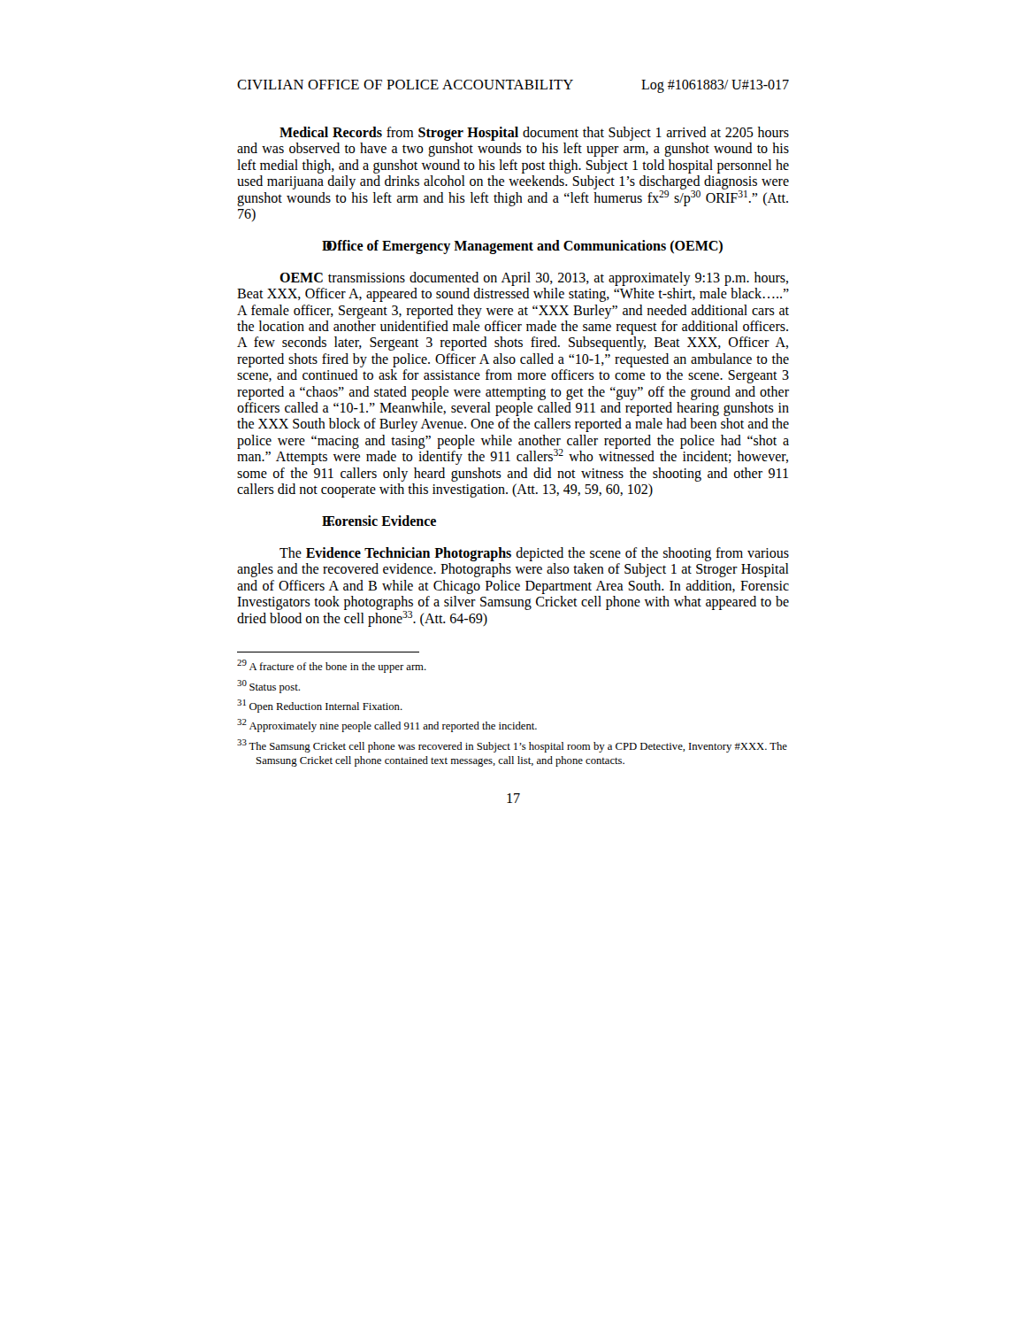CIVILIAN OFFICE OF POLICE ACCOUNTABILITY
Log #1061883/ U#13-017
Medical Records from Stroger Hospital document that Subject 1 arrived at 2205 hours and was observed to have a two gunshot wounds to his left upper arm, a gunshot wound to his left medial thigh, and a gunshot wound to his left post thigh. Subject 1 told hospital personnel he used marijuana daily and drinks alcohol on the weekends. Subject 1’s discharged diagnosis were gunshot wounds to his left arm and his left thigh and a “left humerus fx29 s/p30 ORIF31.” (Att. 76)
D. Office of Emergency Management and Communications (OEMC)
OEMC transmissions documented on April 30, 2013, at approximately 9:13 p.m. hours, Beat XXX, Officer A, appeared to sound distressed while stating, “White t-shirt, male black…..” A female officer, Sergeant 3, reported they were at “XXX Burley” and needed additional cars at the location and another unidentified male officer made the same request for additional officers. A few seconds later, Sergeant 3 reported shots fired. Subsequently, Beat XXX, Officer A, reported shots fired by the police. Officer A also called a “10-1,” requested an ambulance to the scene, and continued to ask for assistance from more officers to come to the scene. Sergeant 3 reported a “chaos” and stated people were attempting to get the “guy” off the ground and other officers called a “10-1.” Meanwhile, several people called 911 and reported hearing gunshots in the XXX South block of Burley Avenue. One of the callers reported a male had been shot and the police were “macing and tasing” people while another caller reported the police had “shot a man.” Attempts were made to identify the 911 callers32 who witnessed the incident; however, some of the 911 callers only heard gunshots and did not witness the shooting and other 911 callers did not cooperate with this investigation. (Att. 13, 49, 59, 60, 102)
E. Forensic Evidence
The Evidence Technician Photographs depicted the scene of the shooting from various angles and the recovered evidence. Photographs were also taken of Subject 1 at Stroger Hospital and of Officers A and B while at Chicago Police Department Area South. In addition, Forensic Investigators took photographs of a silver Samsung Cricket cell phone with what appeared to be dried blood on the cell phone33. (Att. 64-69)
29 A fracture of the bone in the upper arm.
30 Status post.
31 Open Reduction Internal Fixation.
32 Approximately nine people called 911 and reported the incident.
33 The Samsung Cricket cell phone was recovered in Subject 1’s hospital room by a CPD Detective, Inventory #XXX. The Samsung Cricket cell phone contained text messages, call list, and phone contacts.
17